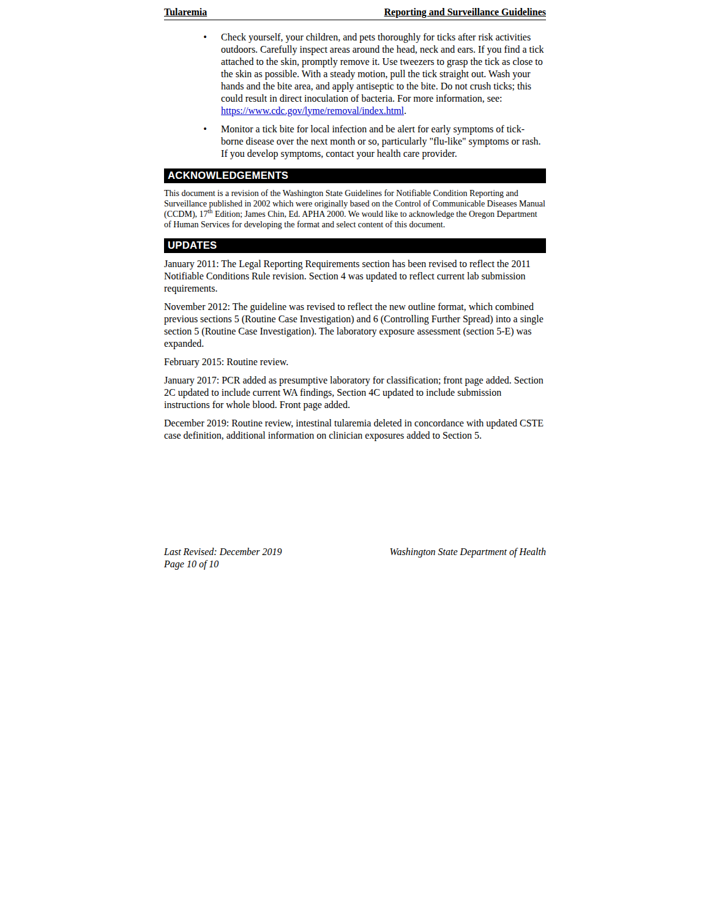Tularemia Reporting and Surveillance Guidelines
Check yourself, your children, and pets thoroughly for ticks after risk activities outdoors. Carefully inspect areas around the head, neck and ears. If you find a tick attached to the skin, promptly remove it. Use tweezers to grasp the tick as close to the skin as possible. With a steady motion, pull the tick straight out. Wash your hands and the bite area, and apply antiseptic to the bite. Do not crush ticks; this could result in direct inoculation of bacteria. For more information, see: https://www.cdc.gov/lyme/removal/index.html.
Monitor a tick bite for local infection and be alert for early symptoms of tick-borne disease over the next month or so, particularly "flu-like" symptoms or rash. If you develop symptoms, contact your health care provider.
ACKNOWLEDGEMENTS
This document is a revision of the Washington State Guidelines for Notifiable Condition Reporting and Surveillance published in 2002 which were originally based on the Control of Communicable Diseases Manual (CCDM), 17th Edition; James Chin, Ed. APHA 2000. We would like to acknowledge the Oregon Department of Human Services for developing the format and select content of this document.
UPDATES
January 2011: The Legal Reporting Requirements section has been revised to reflect the 2011 Notifiable Conditions Rule revision. Section 4 was updated to reflect current lab submission requirements.
November 2012: The guideline was revised to reflect the new outline format, which combined previous sections 5 (Routine Case Investigation) and 6 (Controlling Further Spread) into a single section 5 (Routine Case Investigation). The laboratory exposure assessment (section 5-E) was expanded.
February 2015: Routine review.
January 2017: PCR added as presumptive laboratory for classification; front page added. Section 2C updated to include current WA findings, Section 4C updated to include submission instructions for whole blood. Front page added.
December 2019: Routine review, intestinal tularemia deleted in concordance with updated CSTE case definition, additional information on clinician exposures added to Section 5.
Last Revised: December 2019 Washington State Department of Health
Page 10 of 10